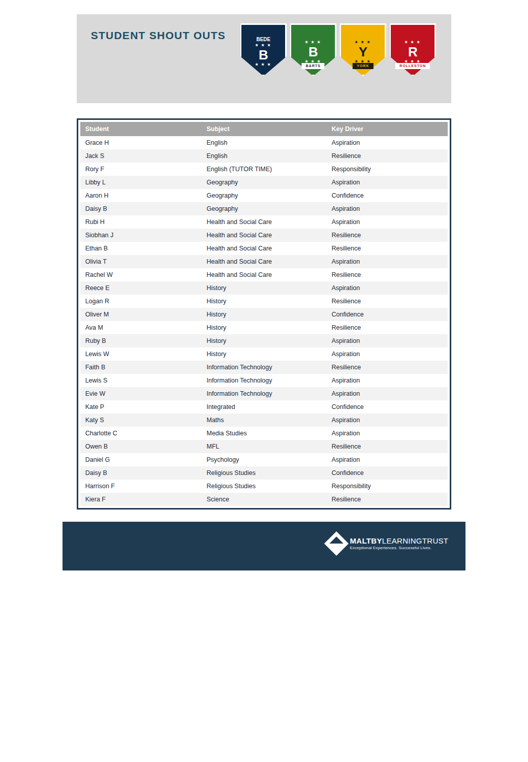Student Shout Outs
BEDE ★ ★ ★ B ★ ★ ★
★ ★ ★ B ★ ★ ★
BARTS
★ ★ ★ Y ★ ★ ★
YORK
★ ★ ★ R ★ ★ ★
ROLLESTON
| Student | Subject | Key Driver |
| --- | --- | --- |
| Grace H | English | Aspiration |
| Jack S | English | Resilience |
| Rory F | English (TUTOR TIME) | Responsibility |
| Libby L | Geography | Aspiration |
| Aaron H | Geography | Confidence |
| Daisy B | Geography | Aspiration |
| Rubi H | Health and Social Care | Aspiration |
| Siobhan J | Health and Social Care | Resilience |
| Ethan B | Health and Social Care | Resilience |
| Olivia T | Health and Social Care | Aspiration |
| Rachel W | Health and Social Care | Resilience |
| Reece E | History | Aspiration |
| Logan R | History | Resilience |
| Oliver M | History | Confidence |
| Ava M | History | Resilience |
| Ruby B | History | Aspiration |
| Lewis W | History | Aspiration |
| Faith B | Information Technology | Resilience |
| Lewis S | Information Technology | Aspiration |
| Evie W | Information Technology | Aspiration |
| Kate P | Integrated | Confidence |
| Katy S | Maths | Aspiration |
| Charlotte C | Media Studies | Aspiration |
| Owen B | MFL | Resilience |
| Daniel G | Psychology | Aspiration |
| Daisy B | Religious Studies | Confidence |
| Harrison F | Religious Studies | Responsibility |
| Kiera F | Science | Resilience |
MALTBYLEARNINGTRUST
Exceptional Experiences. Successful Lives.